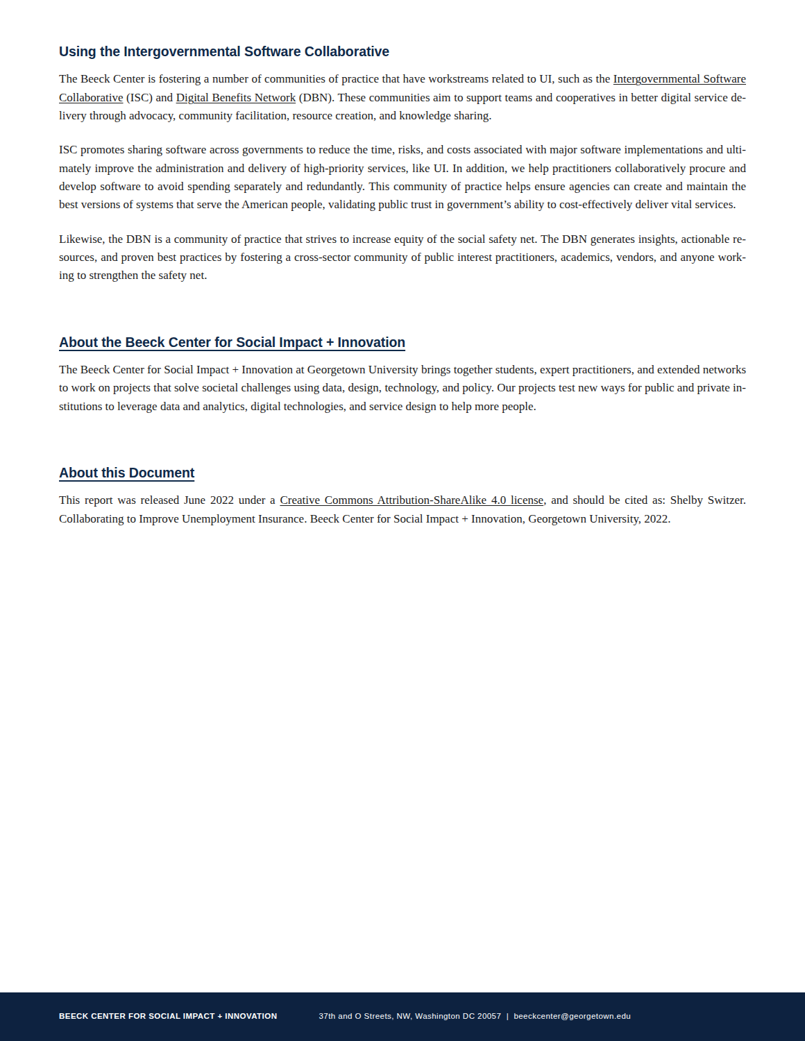Using the Intergovernmental Software Collaborative
The Beeck Center is fostering a number of communities of practice that have workstreams related to UI, such as the Intergovernmental Software Collaborative (ISC) and Digital Benefits Network (DBN). These communities aim to support teams and cooperatives in better digital service delivery through advocacy, community facilitation, resource creation, and knowledge sharing.
ISC promotes sharing software across governments to reduce the time, risks, and costs associated with major software implementations and ultimately improve the administration and delivery of high-priority services, like UI. In addition, we help practitioners collaboratively procure and develop software to avoid spending separately and redundantly. This community of practice helps ensure agencies can create and maintain the best versions of systems that serve the American people, validating public trust in government’s ability to cost-effectively deliver vital services.
Likewise, the DBN is a community of practice that strives to increase equity of the social safety net. The DBN generates insights, actionable resources, and proven best practices by fostering a cross-sector community of public interest practitioners, academics, vendors, and anyone working to strengthen the safety net.
About the Beeck Center for Social Impact + Innovation
The Beeck Center for Social Impact + Innovation at Georgetown University brings together students, expert practitioners, and extended networks to work on projects that solve societal challenges using data, design, technology, and policy. Our projects test new ways for public and private institutions to leverage data and analytics, digital technologies, and service design to help more people.
About this Document
This report was released June 2022 under a Creative Commons Attribution-ShareAlike 4.0 license, and should be cited as: Shelby Switzer. Collaborating to Improve Unemployment Insurance. Beeck Center for Social Impact + Innovation, Georgetown University, 2022.
BEECK CENTER FOR SOCIAL IMPACT + INNOVATION
37th and O Streets, NW, Washington DC 20057 | beeckcenter@georgetown.edu